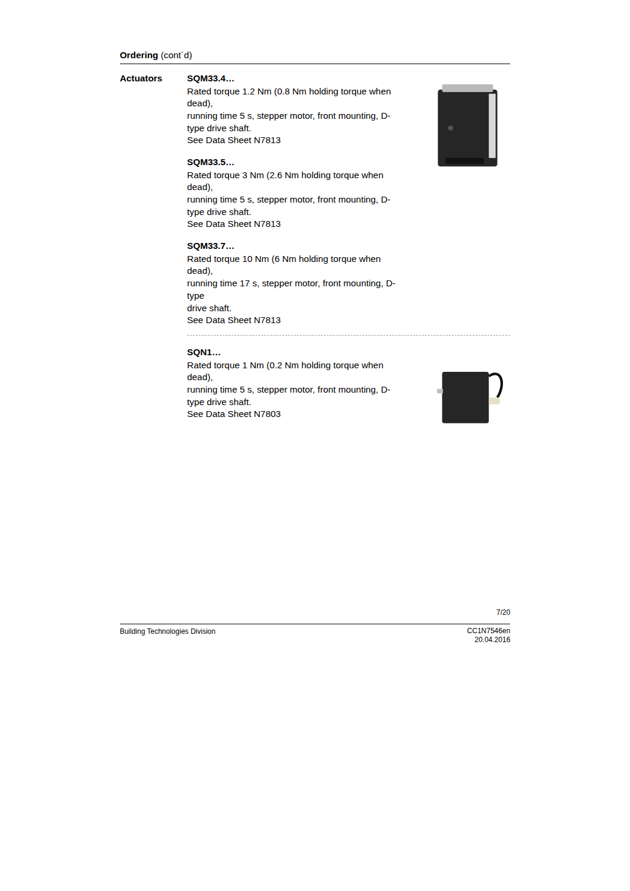Ordering (cont´d)
Actuators
SQM33.4…
Rated torque 1.2 Nm (0.8 Nm holding torque when dead),
running time 5 s, stepper motor, front mounting, D-type drive shaft.
See Data Sheet N7813
SQM33.5…
Rated torque 3 Nm (2.6 Nm holding torque when dead),
running time 5 s, stepper motor, front mounting, D-type drive shaft.
See Data Sheet N7813
SQM33.7…
Rated torque 10 Nm (6 Nm holding torque when dead),
running time 17 s, stepper motor, front mounting, D-type
drive shaft.
See Data Sheet N7813
SQN1…
Rated torque 1 Nm (0.2 Nm holding torque when dead),
running time 5 s, stepper motor, front mounting, D-type drive shaft.
See Data Sheet N7803
7/20
Building Technologies Division
CC1N7546en
20.04.2016